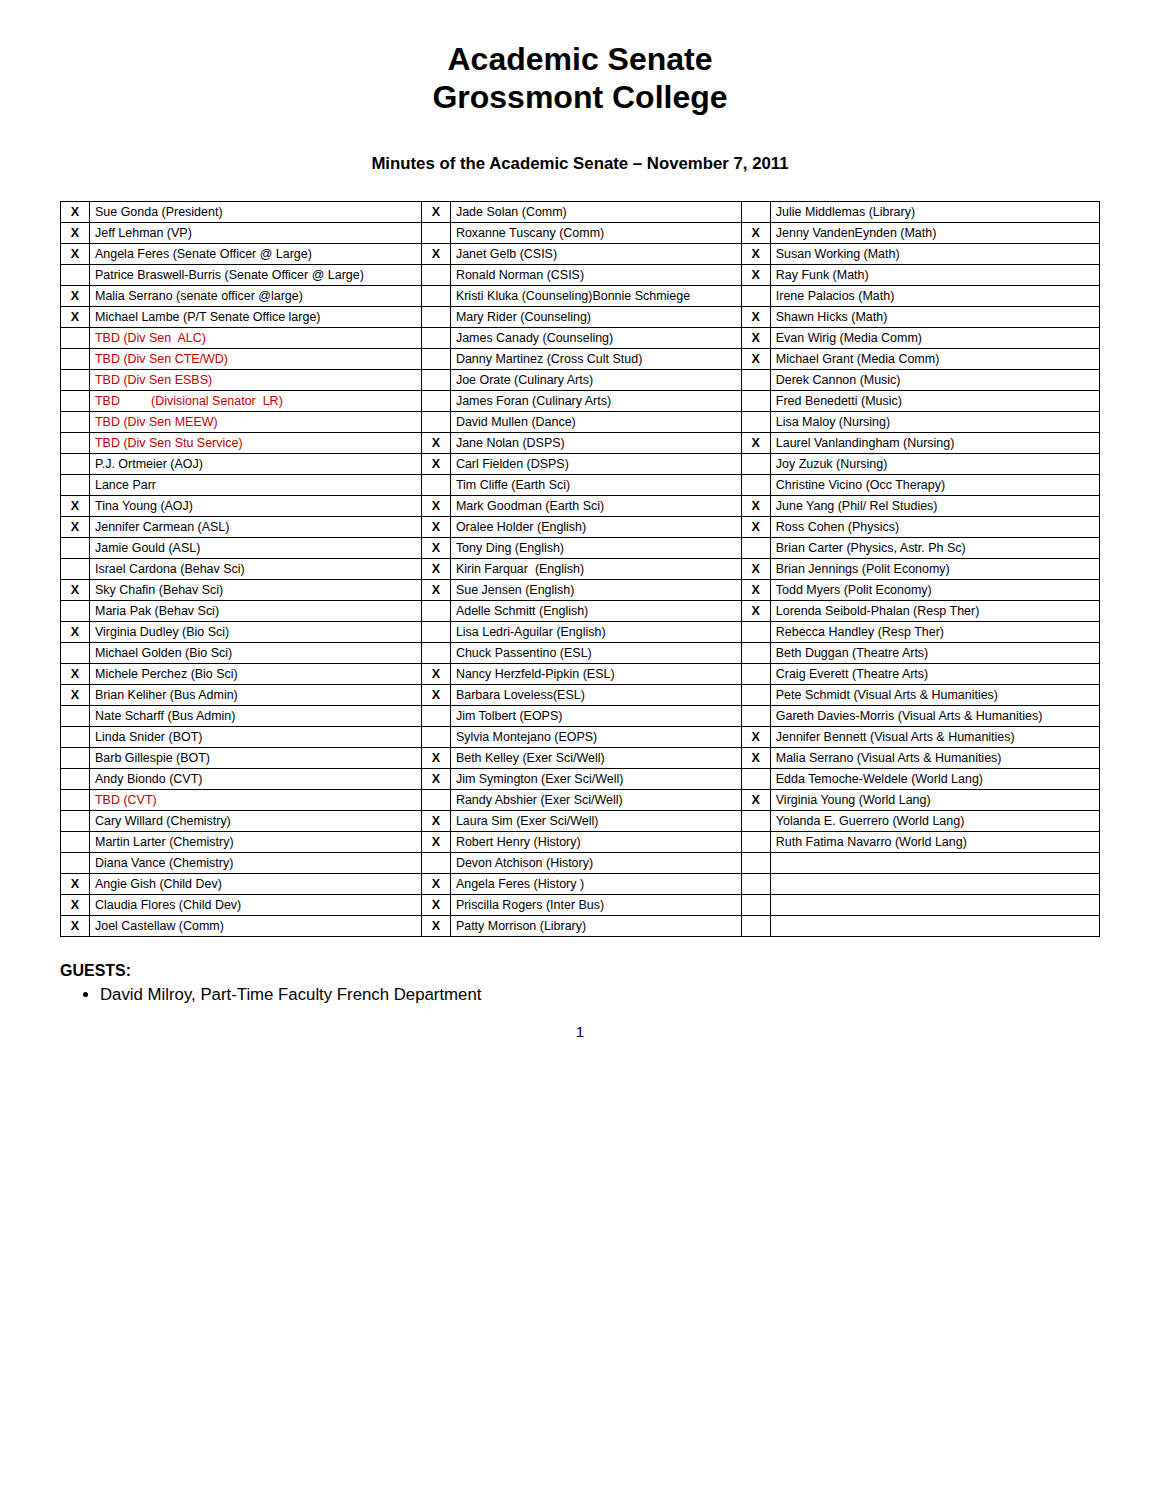Academic Senate
Grossmont College
Minutes of the Academic Senate – November 7, 2011
| X | Sue Gonda (President) | X | Jade Solan (Comm) | | Julie Middlemas (Library) |
| X | Jeff Lehman (VP) | | Roxanne Tuscany (Comm) | X | Jenny VandenEynden (Math) |
| X | Angela Feres (Senate Officer @ Large) | X | Janet Gelb (CSIS) | X | Susan Working (Math) |
| | Patrice Braswell-Burris (Senate Officer @ Large) | | Ronald Norman (CSIS) | X | Ray Funk (Math) |
| X | Malia Serrano (senate officer @large) | | Kristi Kluka (Counseling)Bonnie Schmiege | | Irene Palacios (Math) |
| X | Michael Lambe (P/T Senate Office large) | | Mary Rider (Counseling) | X | Shawn Hicks (Math) |
| | TBD (Div Sen ALC) | | James Canady (Counseling) | X | Evan Wirig (Media Comm) |
| | TBD (Div Sen CTE/WD) | | Danny Martinez (Cross Cult Stud) | X | Michael Grant (Media Comm) |
| | TBD (Div Sen ESBS) | | Joe Orate (Culinary Arts) | | Derek Cannon (Music) |
| | TBD (Divisional Senator LR) | | James Foran (Culinary Arts) | | Fred Benedetti (Music) |
| | TBD (Div Sen MEEW) | | David Mullen (Dance) | | Lisa Maloy (Nursing) |
| | TBD (Div Sen Stu Service) | X | Jane Nolan (DSPS) | X | Laurel Vanlandingham (Nursing) |
| | P.J. Ortmeier (AOJ) | X | Carl Fielden (DSPS) | | Joy Zuzuk (Nursing) |
| | Lance Parr | | Tim Cliffe (Earth Sci) | | Christine Vicino (Occ Therapy) |
| X | Tina Young (AOJ) | X | Mark Goodman (Earth Sci) | X | June Yang (Phil/ Rel Studies) |
| X | Jennifer Carmean (ASL) | X | Oralee Holder (English) | X | Ross Cohen (Physics) |
| | Jamie Gould (ASL) | X | Tony Ding (English) | | Brian Carter (Physics, Astr. Ph Sc) |
| | Israel Cardona (Behav Sci) | X | Kirin Farquar (English) | X | Brian Jennings (Polit Economy) |
| X | Sky Chafin (Behav Sci) | X | Sue Jensen (English) | X | Todd Myers (Polit Economy) |
| | Maria Pak (Behav Sci) | | Adelle Schmitt (English) | X | Lorenda Seibold-Phalan (Resp Ther) |
| X | Virginia Dudley (Bio Sci) | | Lisa Ledri-Aguilar (English) | | Rebecca Handley (Resp Ther) |
| | Michael Golden (Bio Sci) | | Chuck Passentino (ESL) | | Beth Duggan (Theatre Arts) |
| X | Michele Perchez (Bio Sci) | X | Nancy Herzfeld-Pipkin (ESL) | | Craig Everett (Theatre Arts) |
| X | Brian Keliher (Bus Admin) | X | Barbara Loveless(ESL) | | Pete Schmidt (Visual Arts & Humanities) |
| | Nate Scharff (Bus Admin) | | Jim Tolbert (EOPS) | | Gareth Davies-Morris (Visual Arts & Humanities) |
| | Linda Snider (BOT) | | Sylvia Montejano (EOPS) | X | Jennifer Bennett (Visual Arts & Humanities) |
| | Barb Gillespie (BOT) | X | Beth Kelley (Exer Sci/Well) | X | Malia Serrano (Visual Arts & Humanities) |
| | Andy Biondo (CVT) | X | Jim Symington (Exer Sci/Well) | | Edda Temoche-Weldele (World Lang) |
| | TBD (CVT) | | Randy Abshier (Exer Sci/Well) | X | Virginia Young (World Lang) |
| | Cary Willard (Chemistry) | X | Laura Sim (Exer Sci/Well) | | Yolanda E. Guerrero (World Lang) |
| | Martin Larter (Chemistry) | X | Robert Henry (History) | | Ruth Fatima Navarro (World Lang) |
| | Diana Vance (Chemistry) | | Devon Atchison (History) | | |
| X | Angie Gish (Child Dev) | X | Angela Feres (History ) | | |
| X | Claudia Flores (Child Dev) | X | Priscilla Rogers (Inter Bus) | | |
| X | Joel Castellaw (Comm) | X | Patty Morrison (Library) | | |
GUESTS:
David Milroy, Part-Time Faculty French Department
1